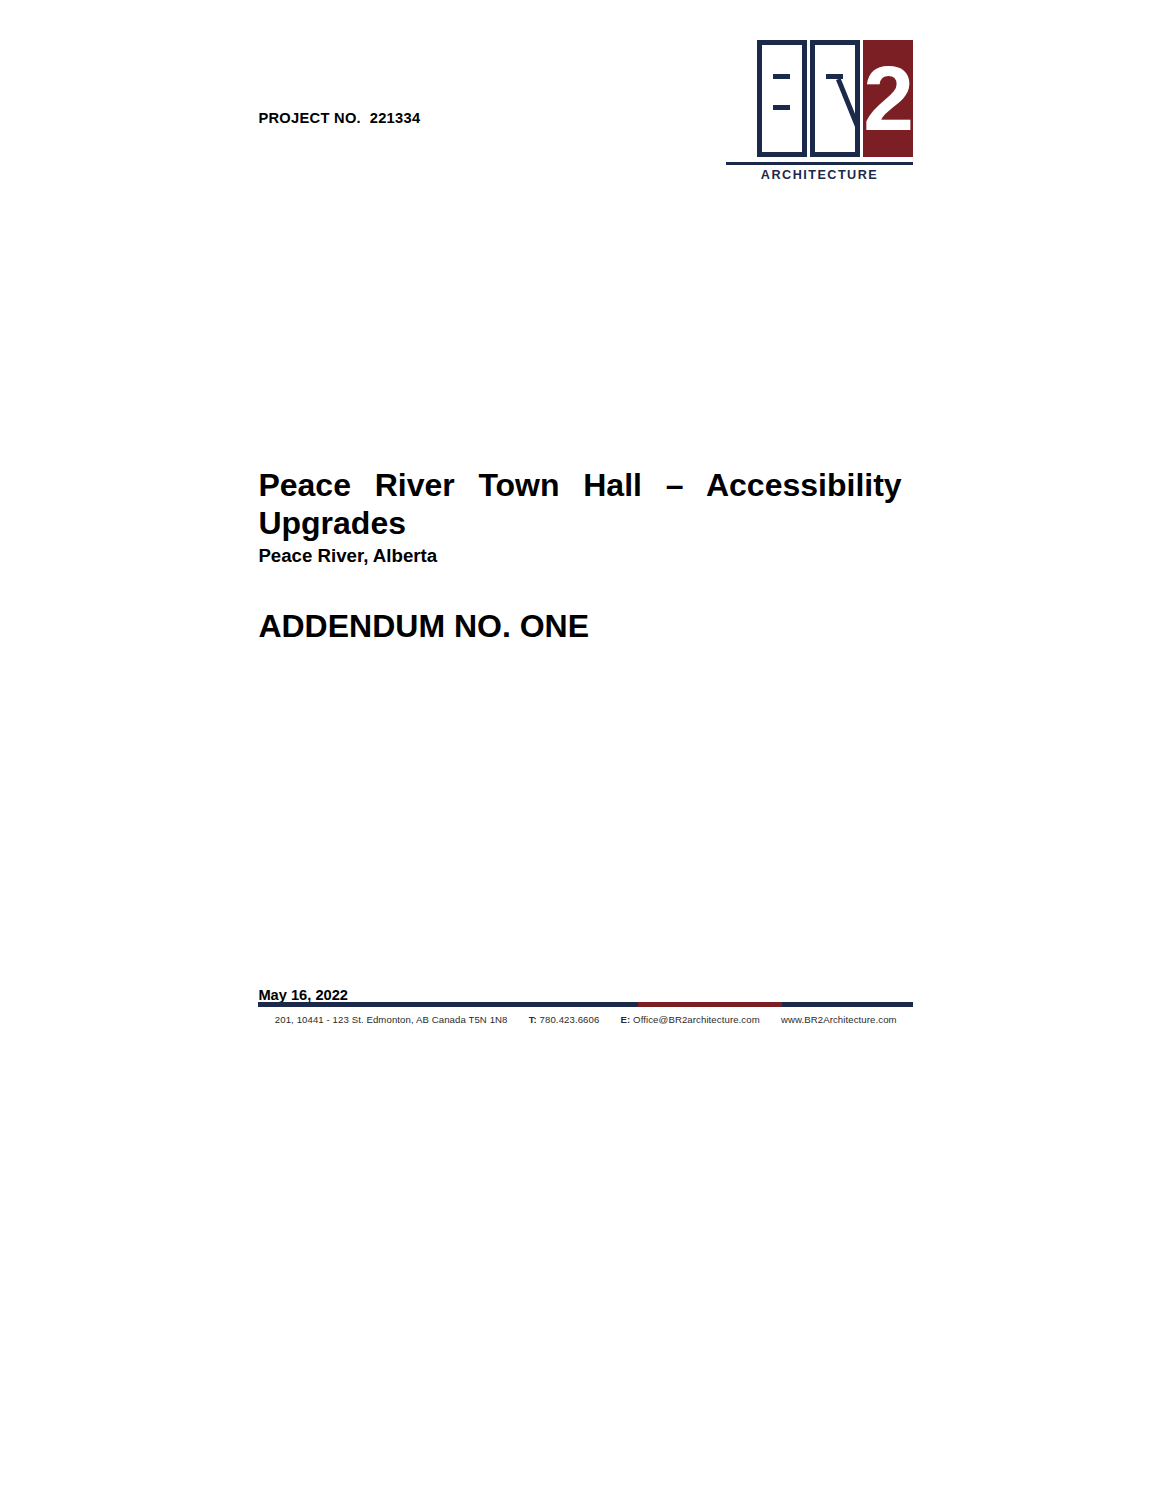2
ARCHITECTURE
PROJECT NO. 221334
Peace River Town Hall – Accessibility Upgrades
Peace River, Alberta
ADDENDUM NO. ONE
May 16, 2022
201, 10441 - 123 St. Edmonton, AB Canada T5N 1N8 T: 780.423.6606 E: Office@BR2architecture.com www.BR2Architecture.com